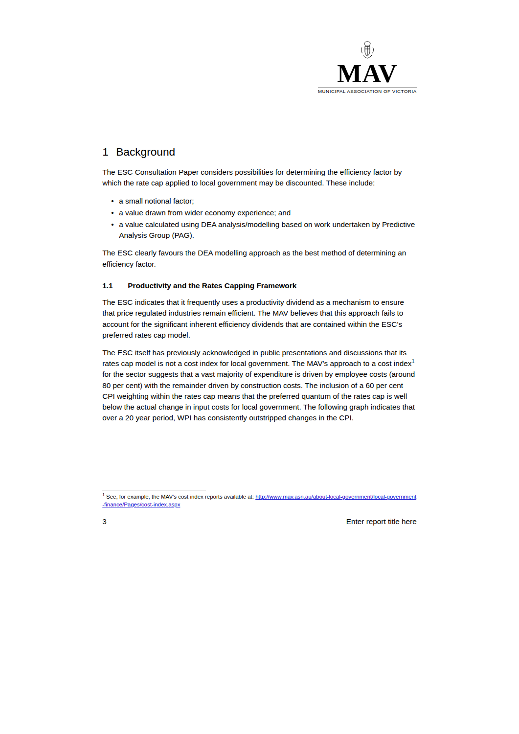MAV
MUNICIPAL ASSOCIATION OF VICTORIA
1 Background
The ESC Consultation Paper considers possibilities for determining the efficiency factor by which the rate cap applied to local government may be discounted. These include:
a small notional factor;
a value drawn from wider economy experience; and
a value calculated using DEA analysis/modelling based on work undertaken by Predictive Analysis Group (PAG).
The ESC clearly favours the DEA modelling approach as the best method of determining an efficiency factor.
1.1 Productivity and the Rates Capping Framework
The ESC indicates that it frequently uses a productivity dividend as a mechanism to ensure that price regulated industries remain efficient. The MAV believes that this approach fails to account for the significant inherent efficiency dividends that are contained within the ESC’s preferred rates cap model.
The ESC itself has previously acknowledged in public presentations and discussions that its rates cap model is not a cost index for local government. The MAV’s approach to a cost index1 for the sector suggests that a vast majority of expenditure is driven by employee costs (around 80 per cent) with the remainder driven by construction costs. The inclusion of a 60 per cent CPI weighting within the rates cap means that the preferred quantum of the rates cap is well below the actual change in input costs for local government. The following graph indicates that over a 20 year period, WPI has consistently outstripped changes in the CPI.
1 See, for example, the MAV’s cost index reports available at: http://www.mav.asn.au/about-local-government/local-government-finance/Pages/cost-index.aspx
3
Enter report title here